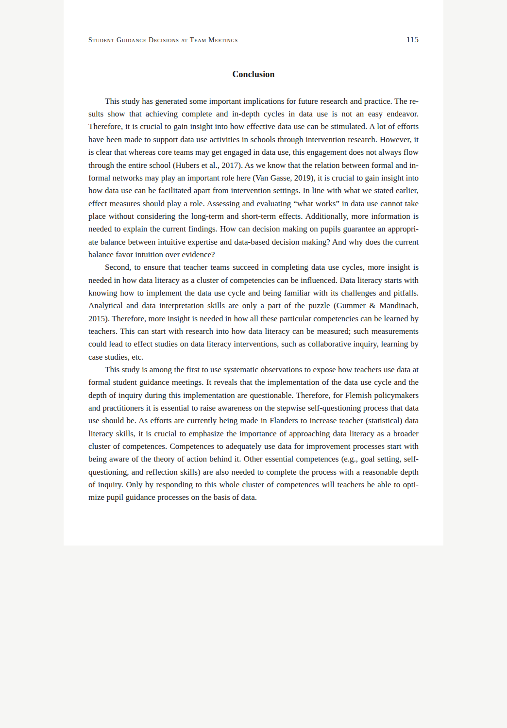Student Guidance Decisions at Team Meetings 115
Conclusion
This study has generated some important implications for future research and practice. The results show that achieving complete and in-depth cycles in data use is not an easy endeavor. Therefore, it is crucial to gain insight into how effective data use can be stimulated. A lot of efforts have been made to support data use activities in schools through intervention research. However, it is clear that whereas core teams may get engaged in data use, this engagement does not always flow through the entire school (Hubers et al., 2017). As we know that the relation between formal and informal networks may play an important role here (Van Gasse, 2019), it is crucial to gain insight into how data use can be facilitated apart from intervention settings. In line with what we stated earlier, effect measures should play a role. Assessing and evaluating “what works” in data use cannot take place without considering the long-term and short-term effects. Additionally, more information is needed to explain the current findings. How can decision making on pupils guarantee an appropriate balance between intuitive expertise and data-based decision making? And why does the current balance favor intuition over evidence?
Second, to ensure that teacher teams succeed in completing data use cycles, more insight is needed in how data literacy as a cluster of competencies can be influenced. Data literacy starts with knowing how to implement the data use cycle and being familiar with its challenges and pitfalls. Analytical and data interpretation skills are only a part of the puzzle (Gummer & Mandinach, 2015). Therefore, more insight is needed in how all these particular competencies can be learned by teachers. This can start with research into how data literacy can be measured; such measurements could lead to effect studies on data literacy interventions, such as collaborative inquiry, learning by case studies, etc.
This study is among the first to use systematic observations to expose how teachers use data at formal student guidance meetings. It reveals that the implementation of the data use cycle and the depth of inquiry during this implementation are questionable. Therefore, for Flemish policymakers and practitioners it is essential to raise awareness on the stepwise self-questioning process that data use should be. As efforts are currently being made in Flanders to increase teacher (statistical) data literacy skills, it is crucial to emphasize the importance of approaching data literacy as a broader cluster of competences. Competences to adequately use data for improvement processes start with being aware of the theory of action behind it. Other essential competences (e.g., goal setting, self-questioning, and reflection skills) are also needed to complete the process with a reasonable depth of inquiry. Only by responding to this whole cluster of competences will teachers be able to optimize pupil guidance processes on the basis of data.